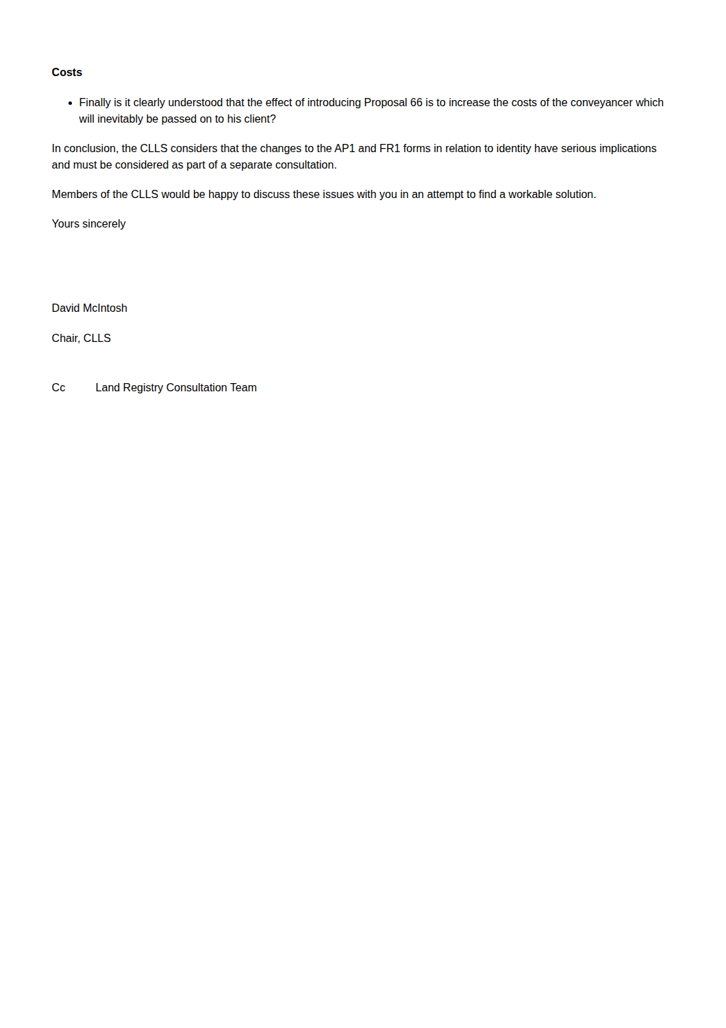Costs
Finally is it clearly understood that the effect of introducing Proposal 66 is to increase the costs of the conveyancer which will inevitably be passed on to his client?
In conclusion, the CLLS considers that the changes to the AP1 and FR1 forms in relation to identity have serious implications and must be considered as part of a separate consultation.
Members of the CLLS would be happy to discuss these issues with you in an attempt to find a workable solution.
Yours sincerely
David McIntosh
Chair, CLLS
Cc Land Registry Consultation Team